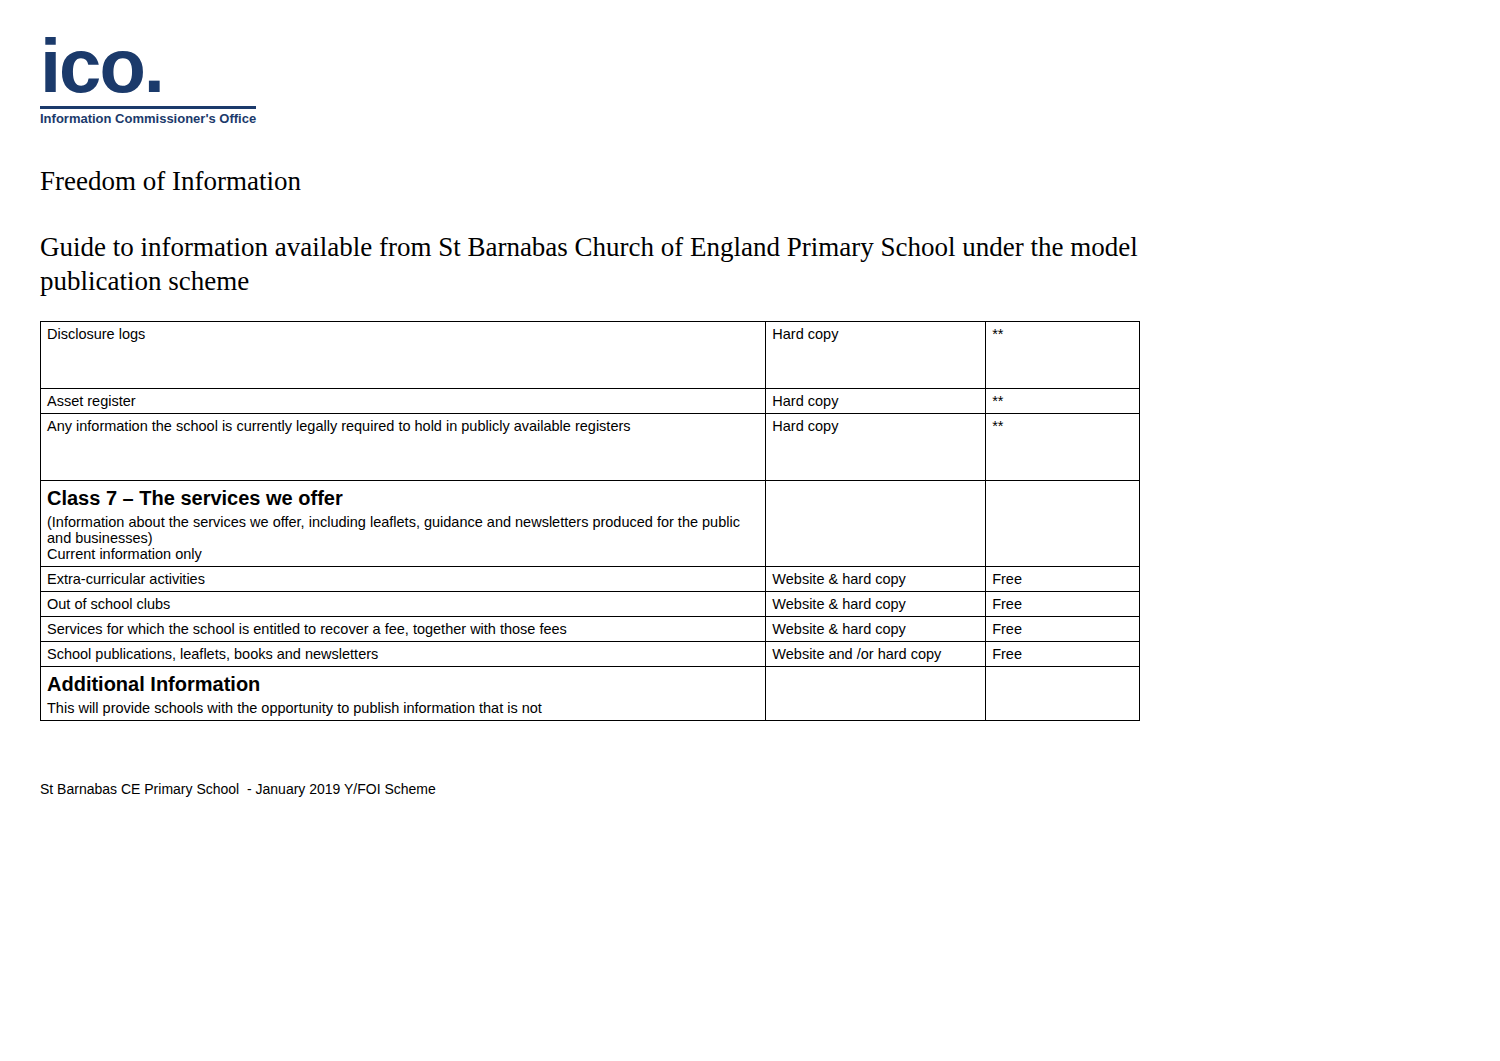ico. Information Commissioner's Office
Freedom of Information
Guide to information available from St Barnabas Church of England Primary School under the model publication scheme
| Disclosure logs | Hard copy | ** |
| Asset register | Hard copy | ** |
| Any information the school is currently legally required to hold in publicly available registers | Hard copy | ** |
| Class 7 – The services we offer (Information about the services we offer, including leaflets, guidance and newsletters produced for the public and businesses) Current information only | | |
| Extra-curricular activities | Website & hard copy | Free |
| Out of school clubs | Website & hard copy | Free |
| Services for which the school is entitled to recover a fee, together with those fees | Website & hard copy | Free |
| School publications, leaflets, books and newsletters | Website and /or hard copy | Free |
| Additional Information This will provide schools with the opportunity to publish information that is not | | |
St Barnabas CE Primary School - January 2019 Y/FOI Scheme